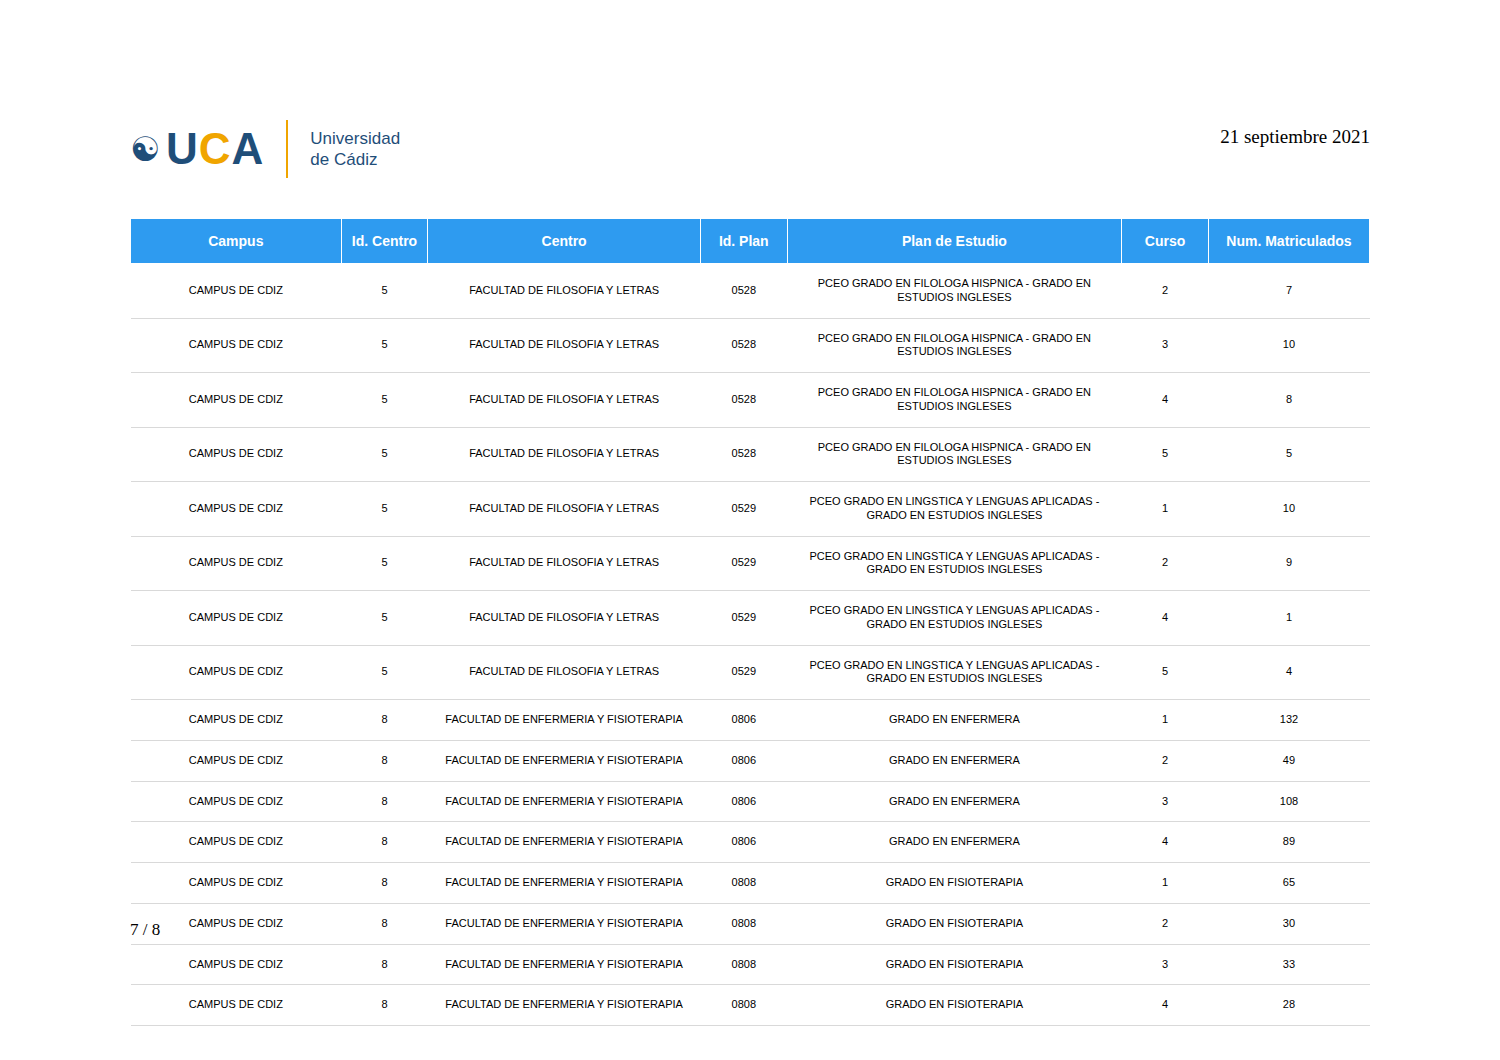☯ UCA Universidad
de Cádiz
21 septiembre 2021
| Campus | Id. Centro | Centro | Id. Plan | Plan de Estudio | Curso | Num. Matriculados |
| --- | --- | --- | --- | --- | --- | --- |
| CAMPUS DE CDIZ | 5 | FACULTAD DE FILOSOFIA Y LETRAS | 0528 | PCEO GRADO EN FILOLOGA HISPNICA - GRADO EN ESTUDIOS INGLESES | 2 | 7 |
| CAMPUS DE CDIZ | 5 | FACULTAD DE FILOSOFIA Y LETRAS | 0528 | PCEO GRADO EN FILOLOGA HISPNICA - GRADO EN ESTUDIOS INGLESES | 3 | 10 |
| CAMPUS DE CDIZ | 5 | FACULTAD DE FILOSOFIA Y LETRAS | 0528 | PCEO GRADO EN FILOLOGA HISPNICA - GRADO EN ESTUDIOS INGLESES | 4 | 8 |
| CAMPUS DE CDIZ | 5 | FACULTAD DE FILOSOFIA Y LETRAS | 0528 | PCEO GRADO EN FILOLOGA HISPNICA - GRADO EN ESTUDIOS INGLESES | 5 | 5 |
| CAMPUS DE CDIZ | 5 | FACULTAD DE FILOSOFIA Y LETRAS | 0529 | PCEO GRADO EN LINGSTICA Y LENGUAS APLICADAS - GRADO EN ESTUDIOS INGLESES | 1 | 10 |
| CAMPUS DE CDIZ | 5 | FACULTAD DE FILOSOFIA Y LETRAS | 0529 | PCEO GRADO EN LINGSTICA Y LENGUAS APLICADAS - GRADO EN ESTUDIOS INGLESES | 2 | 9 |
| CAMPUS DE CDIZ | 5 | FACULTAD DE FILOSOFIA Y LETRAS | 0529 | PCEO GRADO EN LINGSTICA Y LENGUAS APLICADAS - GRADO EN ESTUDIOS INGLESES | 4 | 1 |
| CAMPUS DE CDIZ | 5 | FACULTAD DE FILOSOFIA Y LETRAS | 0529 | PCEO GRADO EN LINGSTICA Y LENGUAS APLICADAS - GRADO EN ESTUDIOS INGLESES | 5 | 4 |
| CAMPUS DE CDIZ | 8 | FACULTAD DE ENFERMERIA Y FISIOTERAPIA | 0806 | GRADO EN ENFERMERA | 1 | 132 |
| CAMPUS DE CDIZ | 8 | FACULTAD DE ENFERMERIA Y FISIOTERAPIA | 0806 | GRADO EN ENFERMERA | 2 | 49 |
| CAMPUS DE CDIZ | 8 | FACULTAD DE ENFERMERIA Y FISIOTERAPIA | 0806 | GRADO EN ENFERMERA | 3 | 108 |
| CAMPUS DE CDIZ | 8 | FACULTAD DE ENFERMERIA Y FISIOTERAPIA | 0806 | GRADO EN ENFERMERA | 4 | 89 |
| CAMPUS DE CDIZ | 8 | FACULTAD DE ENFERMERIA Y FISIOTERAPIA | 0808 | GRADO EN FISIOTERAPIA | 1 | 65 |
| CAMPUS DE CDIZ | 8 | FACULTAD DE ENFERMERIA Y FISIOTERAPIA | 0808 | GRADO EN FISIOTERAPIA | 2 | 30 |
| CAMPUS DE CDIZ | 8 | FACULTAD DE ENFERMERIA Y FISIOTERAPIA | 0808 | GRADO EN FISIOTERAPIA | 3 | 33 |
| CAMPUS DE CDIZ | 8 | FACULTAD DE ENFERMERIA Y FISIOTERAPIA | 0808 | GRADO EN FISIOTERAPIA | 4 | 28 |
7 / 8